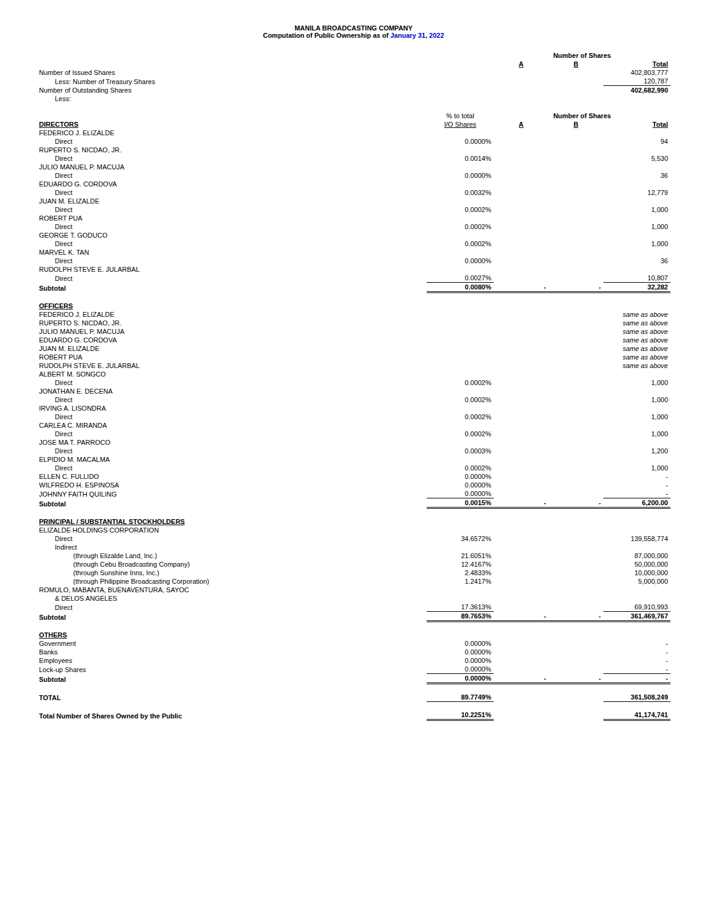MANILA BROADCASTING COMPANY
Computation of Public Ownership as of January 31, 2022
| | | Number of Shares |
| | | A | B | Total |
| Number of Issued Shares | | | | 402,803,777 |
| Less: Number of Treasury Shares | | | | 120,787 |
| Number of Outstanding Shares | | | | 402,682,990 |
| Less: | | | | |
| | % to total | Number of Shares |
| DIRECTORS | I/O Shares | A | B | Total |
| FEDERICO J. ELIZALDE | | | | |
| Direct | 0.0000% | | | 94 |
| RUPERTO S. NICDAO, JR. | | | | |
| Direct | 0.0014% | | | 5,530 |
| JULIO MANUEL P. MACUJA | | | | |
| Direct | 0.0000% | | | 36 |
| EDUARDO G. CORDOVA | | | | |
| Direct | 0.0032% | | | 12,779 |
| JUAN M. ELIZALDE | | | | |
| Direct | 0.0002% | | | 1,000 |
| ROBERT PUA | | | | |
| Direct | 0.0002% | | | 1,000 |
| GEORGE T. GODUCO | | | | |
| Direct | 0.0002% | | | 1,000 |
| MARVEL K. TAN | | | | |
| Direct | 0.0000% | | | 36 |
| RUDOLPH STEVE E. JULARBAL | | | | |
| Direct | 0.0027% | | | 10,807 |
| Subtotal | 0.0080% | - | - | 32,282 |
| OFFICERS | | | | |
| FEDERICO J. ELIZALDE | | | | same as above |
| RUPERTO S. NICDAO, JR. | | | | same as above |
| JULIO MANUEL P. MACUJA | | | | same as above |
| EDUARDO G. CORDOVA | | | | same as above |
| JUAN M. ELIZALDE | | | | same as above |
| ROBERT PUA | | | | same as above |
| RUDOLPH STEVE E. JULARBAL | | | | same as above |
| ALBERT M. SONGCO | | | | |
| Direct | 0.0002% | | | 1,000 |
| JONATHAN E. DECENA | | | | |
| Direct | 0.0002% | | | 1,000 |
| IRVING A. LISONDRA | | | | |
| Direct | 0.0002% | | | 1,000 |
| CARLEA C. MIRANDA | | | | |
| Direct | 0.0002% | | | 1,000 |
| JOSE MA T. PARROCO | | | | |
| Direct | 0.0003% | | | 1,200 |
| ELPIDIO M. MACALMA | | | | |
| Direct | 0.0002% | | | 1,000 |
| ELLEN C. FULLIDO | 0.0000% | | | - |
| WILFREDO H. ESPINOSA | 0.0000% | | | - |
| JOHNNY FAITH QUILING | 0.0000% | | | - |
| Subtotal | 0.0015% | - | - | 6,200.00 |
| PRINCIPAL / SUBSTANTIAL STOCKHOLDERS | | | | |
| ELIZALDE HOLDINGS CORPORATION | | | | |
| Direct | 34.6572% | | | 139,558,774 |
| Indirect | | | | |
| (through Elizalde Land, Inc.) | 21.6051% | | | 87,000,000 |
| (through Cebu Broadcasting Company) | 12.4167% | | | 50,000,000 |
| (through Sunshine Inns, Inc.) | 2.4833% | | | 10,000,000 |
| (through Philippine Broadcasting Corporation) | 1.2417% | | | 5,000,000 |
| ROMULO, MABANTA, BUENAVENTURA, SAYOC | | | | |
| & DELOS ANGELES | | | | |
| Direct | 17.3613% | | | 69,910,993 |
| Subtotal | 89.7653% | - | - | 361,469,767 |
| OTHERS | | | | |
| Government | 0.0000% | | | - |
| Banks | 0.0000% | | | - |
| Employees | 0.0000% | | | - |
| Lock-up Shares | 0.0000% | | | - |
| Subtotal | 0.0000% | - | - | - |
| TOTAL | 89.7749% | | | 361,508,249 |
| Total Number of Shares Owned by the Public | 10.2251% | | | 41,174,741 |